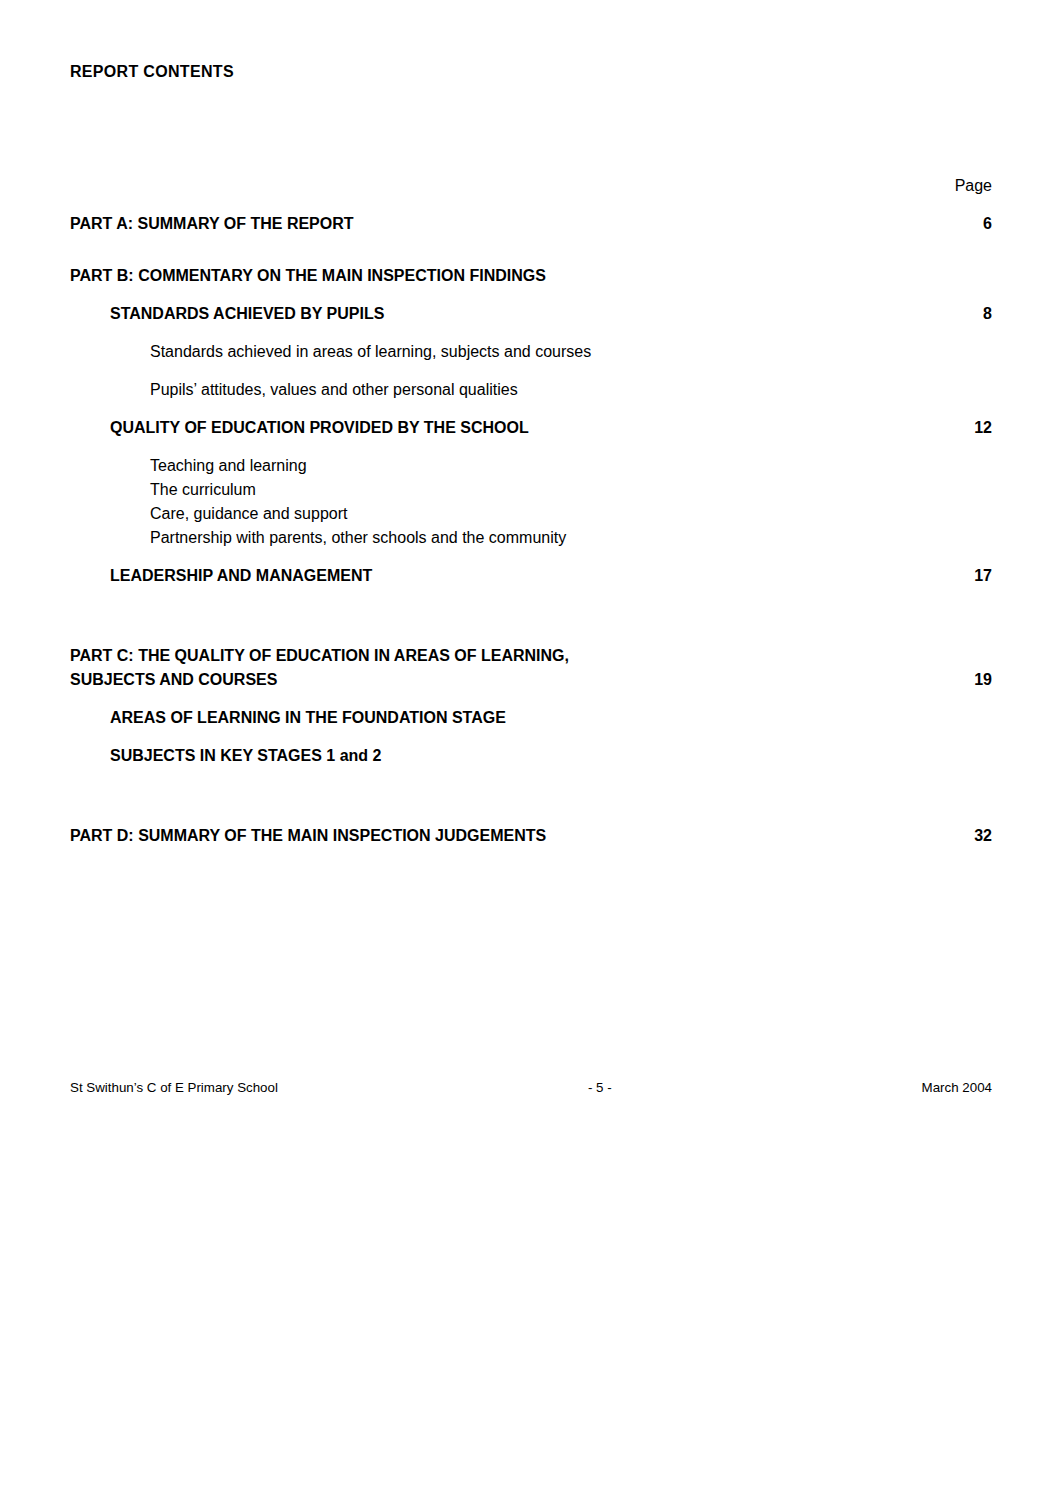REPORT CONTENTS
| | Page |
| PART A: SUMMARY OF THE REPORT | 6 |
| PART B: COMMENTARY ON THE MAIN INSPECTION FINDINGS | |
| STANDARDS ACHIEVED BY PUPILS | 8 |
| Standards achieved in areas of learning, subjects and courses | |
| Pupils’ attitudes, values and other personal qualities | |
| QUALITY OF EDUCATION PROVIDED BY THE SCHOOL | 12 |
| Teaching and learning | |
| The curriculum | |
| Care, guidance and support | |
| Partnership with parents, other schools and the community | |
| LEADERSHIP AND MANAGEMENT | 17 |
| PART C: THE QUALITY OF EDUCATION IN AREAS OF LEARNING, SUBJECTS AND COURSES | 19 |
| AREAS OF LEARNING IN THE FOUNDATION STAGE | |
| SUBJECTS IN KEY STAGES 1 and 2 | |
| PART D: SUMMARY OF THE MAIN INSPECTION JUDGEMENTS | 32 |
St Swithun’s C of E Primary School - 5 - March 2004